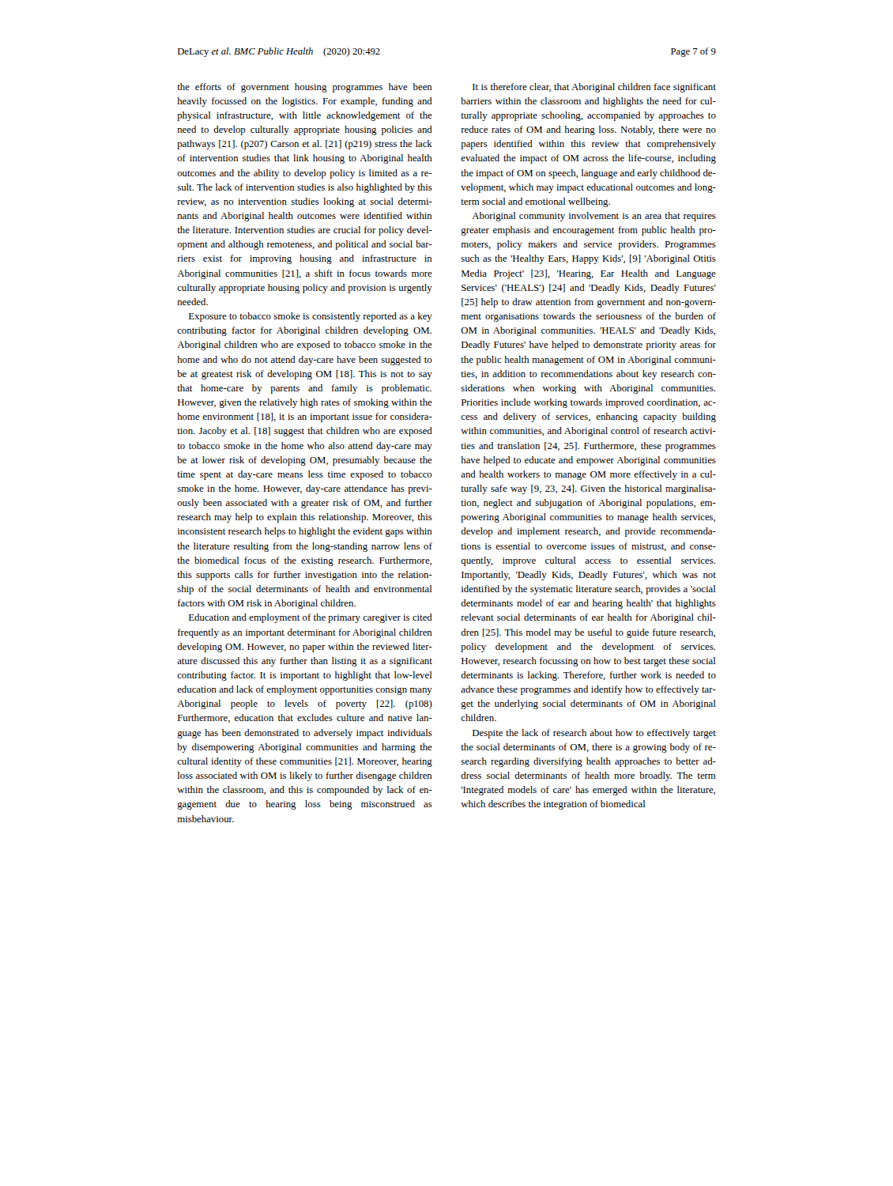DeLacy et al. BMC Public Health (2020) 20:492
Page 7 of 9
the efforts of government housing programmes have been heavily focussed on the logistics. For example, funding and physical infrastructure, with little acknowledgement of the need to develop culturally appropriate housing policies and pathways [21]. (p207) Carson et al. [21] (p219) stress the lack of intervention studies that link housing to Aboriginal health outcomes and the ability to develop policy is limited as a result. The lack of intervention studies is also highlighted by this review, as no intervention studies looking at social determinants and Aboriginal health outcomes were identified within the literature. Intervention studies are crucial for policy development and although remoteness, and political and social barriers exist for improving housing and infrastructure in Aboriginal communities [21], a shift in focus towards more culturally appropriate housing policy and provision is urgently needed.
Exposure to tobacco smoke is consistently reported as a key contributing factor for Aboriginal children developing OM. Aboriginal children who are exposed to tobacco smoke in the home and who do not attend day-care have been suggested to be at greatest risk of developing OM [18]. This is not to say that home-care by parents and family is problematic. However, given the relatively high rates of smoking within the home environment [18], it is an important issue for consideration. Jacoby et al. [18] suggest that children who are exposed to tobacco smoke in the home who also attend day-care may be at lower risk of developing OM, presumably because the time spent at day-care means less time exposed to tobacco smoke in the home. However, day-care attendance has previously been associated with a greater risk of OM, and further research may help to explain this relationship. Moreover, this inconsistent research helps to highlight the evident gaps within the literature resulting from the long-standing narrow lens of the biomedical focus of the existing research. Furthermore, this supports calls for further investigation into the relationship of the social determinants of health and environmental factors with OM risk in Aboriginal children.
Education and employment of the primary caregiver is cited frequently as an important determinant for Aboriginal children developing OM. However, no paper within the reviewed literature discussed this any further than listing it as a significant contributing factor. It is important to highlight that low-level education and lack of employment opportunities consign many Aboriginal people to levels of poverty [22]. (p108) Furthermore, education that excludes culture and native language has been demonstrated to adversely impact individuals by disempowering Aboriginal communities and harming the cultural identity of these communities [21]. Moreover, hearing loss associated with OM is likely to further disengage children within the classroom, and this is compounded by lack of engagement due to hearing loss being misconstrued as misbehaviour.
It is therefore clear, that Aboriginal children face significant barriers within the classroom and highlights the need for culturally appropriate schooling, accompanied by approaches to reduce rates of OM and hearing loss. Notably, there were no papers identified within this review that comprehensively evaluated the impact of OM across the life-course, including the impact of OM on speech, language and early childhood development, which may impact educational outcomes and long-term social and emotional wellbeing.
Aboriginal community involvement is an area that requires greater emphasis and encouragement from public health promoters, policy makers and service providers. Programmes such as the 'Healthy Ears, Happy Kids', [9] 'Aboriginal Otitis Media Project' [23], 'Hearing, Ear Health and Language Services' ('HEALS') [24] and 'Deadly Kids, Deadly Futures' [25] help to draw attention from government and non-government organisations towards the seriousness of the burden of OM in Aboriginal communities. 'HEALS' and 'Deadly Kids, Deadly Futures' have helped to demonstrate priority areas for the public health management of OM in Aboriginal communities, in addition to recommendations about key research considerations when working with Aboriginal communities. Priorities include working towards improved coordination, access and delivery of services, enhancing capacity building within communities, and Aboriginal control of research activities and translation [24, 25]. Furthermore, these programmes have helped to educate and empower Aboriginal communities and health workers to manage OM more effectively in a culturally safe way [9, 23, 24]. Given the historical marginalisation, neglect and subjugation of Aboriginal populations, empowering Aboriginal communities to manage health services, develop and implement research, and provide recommendations is essential to overcome issues of mistrust, and consequently, improve cultural access to essential services. Importantly, 'Deadly Kids, Deadly Futures', which was not identified by the systematic literature search, provides a 'social determinants model of ear and hearing health' that highlights relevant social determinants of ear health for Aboriginal children [25]. This model may be useful to guide future research, policy development and the development of services. However, research focussing on how to best target these social determinants is lacking. Therefore, further work is needed to advance these programmes and identify how to effectively target the underlying social determinants of OM in Aboriginal children.
Despite the lack of research about how to effectively target the social determinants of OM, there is a growing body of research regarding diversifying health approaches to better address social determinants of health more broadly. The term 'Integrated models of care' has emerged within the literature, which describes the integration of biomedical